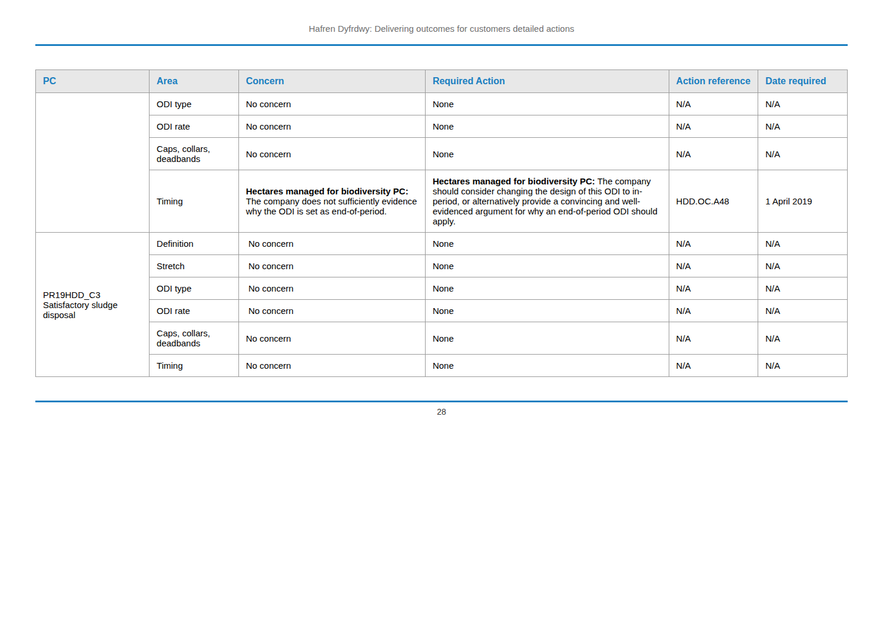Hafren Dyfrdwy: Delivering outcomes for customers detailed actions
| PC | Area | Concern | Required Action | Action reference | Date required |
| --- | --- | --- | --- | --- | --- |
| | ODI type | No concern | None | N/A | N/A |
| ODI rate | No concern | None | N/A | N/A |
| Caps, collars, deadbands | No concern | None | N/A | N/A |
| Timing | Hectares managed for biodiversity PC: The company does not sufficiently evidence why the ODI is set as end-of-period. | Hectares managed for biodiversity PC: The company should consider changing the design of this ODI to in-period, or alternatively provide a convincing and well-evidenced argument for why an end-of-period ODI should apply. | HDD.OC.A48 | 1 April 2019 |
| PR19HDD_C3 Satisfactory sludge disposal | Definition | No concern | None | N/A | N/A |
| Stretch | No concern | None | N/A | N/A |
| ODI type | No concern | None | N/A | N/A |
| ODI rate | No concern | None | N/A | N/A |
| Caps, collars, deadbands | No concern | None | N/A | N/A |
| Timing | No concern | None | N/A | N/A |
28